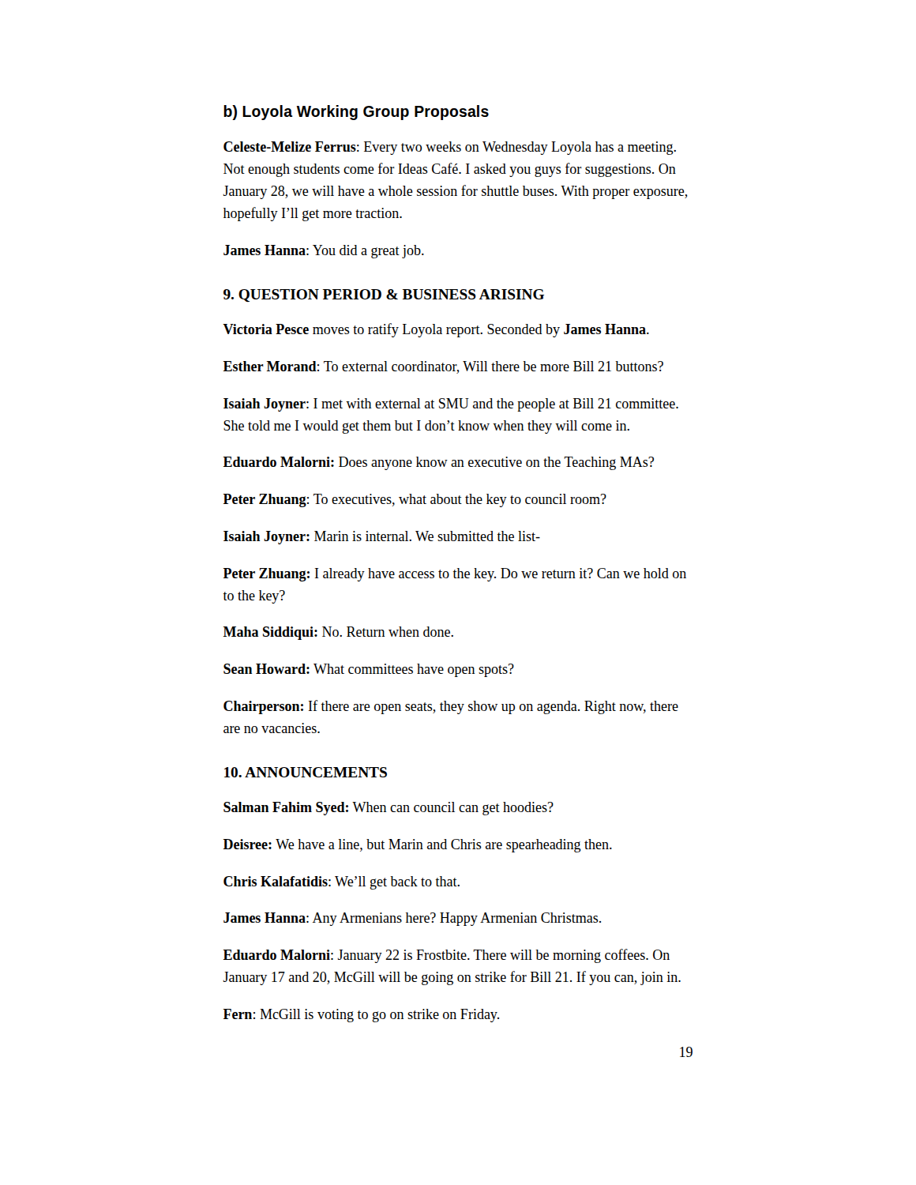b) Loyola Working Group Proposals
Celeste-Melize Ferrus: Every two weeks on Wednesday Loyola has a meeting. Not enough students come for Ideas Café. I asked you guys for suggestions. On January 28, we will have a whole session for shuttle buses. With proper exposure, hopefully I’ll get more traction.
James Hanna: You did a great job.
9. QUESTION PERIOD & BUSINESS ARISING
Victoria Pesce moves to ratify Loyola report. Seconded by James Hanna.
Esther Morand: To external coordinator, Will there be more Bill 21 buttons?
Isaiah Joyner: I met with external at SMU and the people at Bill 21 committee. She told me I would get them but I don’t know when they will come in.
Eduardo Malorni: Does anyone know an executive on the Teaching MAs?
Peter Zhuang: To executives, what about the key to council room?
Isaiah Joyner: Marin is internal. We submitted the list-
Peter Zhuang: I already have access to the key. Do we return it? Can we hold on to the key?
Maha Siddiqui: No. Return when done.
Sean Howard: What committees have open spots?
Chairperson: If there are open seats, they show up on agenda. Right now, there are no vacancies.
10. ANNOUNCEMENTS
Salman Fahim Syed: When can council can get hoodies?
Deisree: We have a line, but Marin and Chris are spearheading then.
Chris Kalafatidis: We’ll get back to that.
James Hanna: Any Armenians here? Happy Armenian Christmas.
Eduardo Malorni: January 22 is Frostbite. There will be morning coffees. On January 17 and 20, McGill will be going on strike for Bill 21. If you can, join in.
Fern: McGill is voting to go on strike on Friday.
19